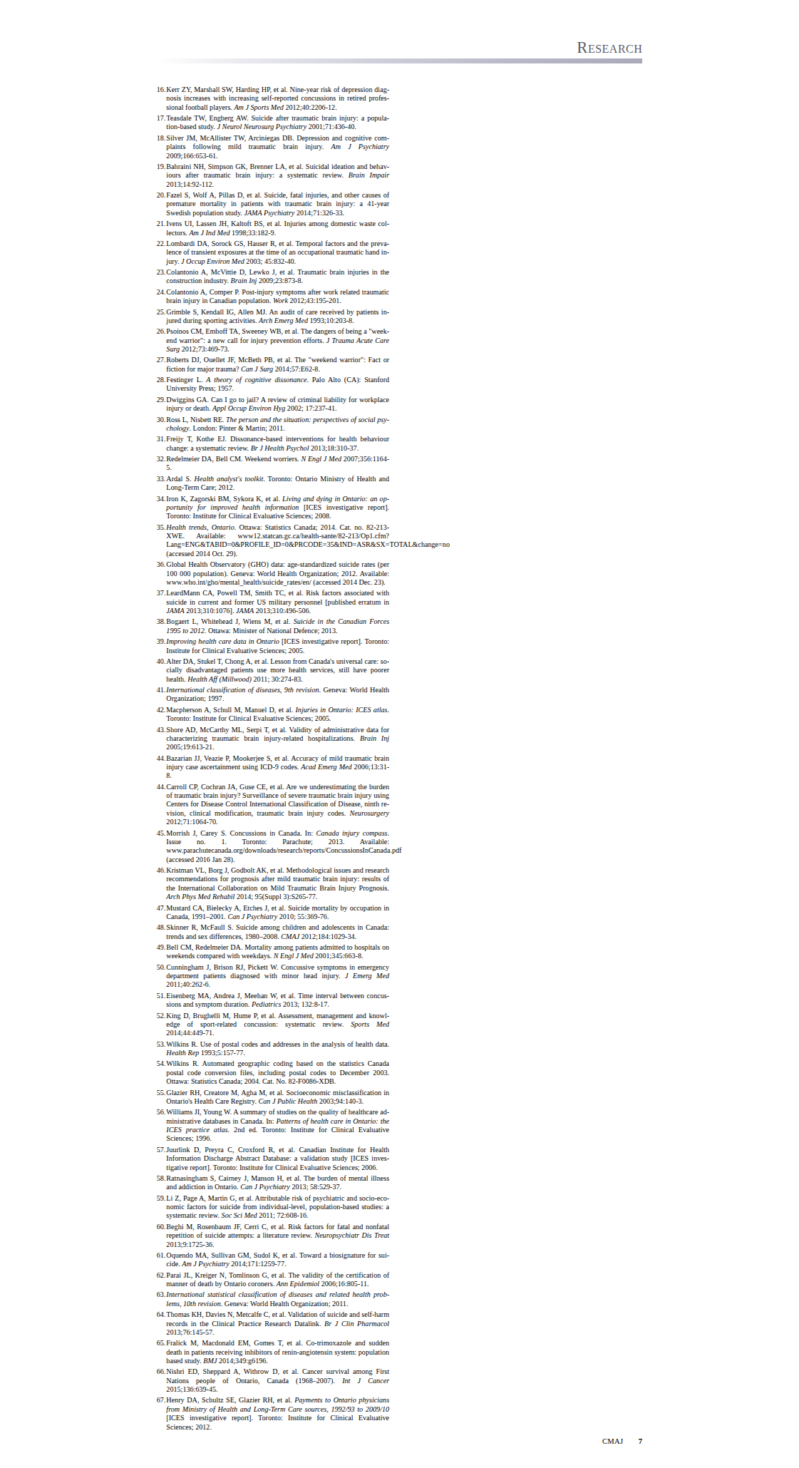Research
Kerr ZY, Marshall SW, Harding HP, et al. Nine-year risk of depression diagnosis increases with increasing self-reported concussions in retired professional football players. Am J Sports Med 2012;40:2206-12.
Teasdale TW, Engberg AW. Suicide after traumatic brain injury: a population-based study. J Neurol Neurosurg Psychiatry 2001;71:436-40.
Silver JM, McAllister TW, Arciniegas DB. Depression and cognitive complaints following mild traumatic brain injury. Am J Psychiatry 2009;166:653-61.
Bahraini NH, Simpson GK, Brenner LA, et al. Suicidal ideation and behaviours after traumatic brain injury: a systematic review. Brain Impair 2013;14:92-112.
Fazel S, Wolf A, Pillas D, et al. Suicide, fatal injuries, and other causes of premature mortality in patients with traumatic brain injury: a 41-year Swedish population study. JAMA Psychiatry 2014;71:326-33.
Ivens UI, Lassen JH, Kaltoft BS, et al. Injuries among domestic waste collectors. Am J Ind Med 1998;33:182-9.
Lombardi DA, Sorock GS, Hauser R, et al. Temporal factors and the prevalence of transient exposures at the time of an occupational traumatic hand injury. J Occup Environ Med 2003; 45:832-40.
Colantonio A, McVittie D, Lewko J, et al. Traumatic brain injuries in the construction industry. Brain Inj 2009;23:873-8.
Colantonio A, Comper P. Post-injury symptoms after work related traumatic brain injury in Canadian population. Work 2012;43:195-201.
Grimble S, Kendall IG, Allen MJ. An audit of care received by patients injured during sporting activities. Arch Emerg Med 1993;10:203-8.
Psoinos CM, Emhoff TA, Sweeney WB, et al. The dangers of being a "weekend warrior": a new call for injury prevention efforts. J Trauma Acute Care Surg 2012;73:469-73.
Roberts DJ, Ouellet JF, McBeth PB, et al. The "weekend warrior": Fact or fiction for major trauma? Can J Surg 2014;57:E62-8.
Festinger L. A theory of cognitive dissonance. Palo Alto (CA): Stanford University Press; 1957.
Dwiggins GA. Can I go to jail? A review of criminal liability for workplace injury or death. Appl Occup Environ Hyg 2002; 17:237-41.
Ross L, Nisbett RE. The person and the situation: perspectives of social psychology. London: Pinter & Martin; 2011.
Freijy T, Kothe EJ. Dissonance-based interventions for health behaviour change: a systematic review. Br J Health Psychol 2013;18:310-37.
Redelmeier DA, Bell CM. Weekend worriers. N Engl J Med 2007;356:1164-5.
Ardal S. Health analyst's toolkit. Toronto: Ontario Ministry of Health and Long-Term Care; 2012.
Iron K, Zagorski BM, Sykora K, et al. Living and dying in Ontario: an opportunity for improved health information [ICES investigative report]. Toronto: Institute for Clinical Evaluative Sciences; 2008.
Health trends, Ontario. Ottawa: Statistics Canada; 2014. Cat. no. 82-213-XWE. Available: www12.statcan.gc.ca/health-sante/82-213/Op1.cfm?Lang=ENG&TABID=0&PROFILE_ID=0&PRCODE=35&IND=ASR&SX=TOTAL&change=no (accessed 2014 Oct. 29).
Global Health Observatory (GHO) data: age-standardized suicide rates (per 100 000 population). Geneva: World Health Organization; 2012. Available: www.who.int/gho/mental_health/suicide_rates/en/ (accessed 2014 Dec. 23).
LeardMann CA, Powell TM, Smith TC, et al. Risk factors associated with suicide in current and former US military personnel [published erratum in JAMA 2013;310:1076]. JAMA 2013;310:496-506.
Bogaert L, Whitehead J, Wiens M, et al. Suicide in the Canadian Forces 1995 to 2012. Ottawa: Minister of National Defence; 2013.
Improving health care data in Ontario [ICES investigative report]. Toronto: Institute for Clinical Evaluative Sciences; 2005.
Alter DA, Stukel T, Chong A, et al. Lesson from Canada's universal care: socially disadvantaged patients use more health services, still have poorer health. Health Aff (Millwood) 2011; 30:274-83.
International classification of diseases, 9th revision. Geneva: World Health Organization; 1997.
Macpherson A, Schull M, Manuel D, et al. Injuries in Ontario: ICES atlas. Toronto: Institute for Clinical Evaluative Sciences; 2005.
Shore AD, McCarthy ML, Serpi T, et al. Validity of administrative data for characterizing traumatic brain injury-related hospitalizations. Brain Inj 2005;19:613-21.
Bazarian JJ, Veazie P, Mookerjee S, et al. Accuracy of mild traumatic brain injury case ascertainment using ICD-9 codes. Acad Emerg Med 2006;13:31-8.
Carroll CP, Cochran JA, Guse CE, et al. Are we underestimating the burden of traumatic brain injury? Surveillance of severe traumatic brain injury using Centers for Disease Control International Classification of Disease, ninth revision, clinical modification, traumatic brain injury codes. Neurosurgery 2012;71:1064-70.
Morrish J, Carey S. Concussions in Canada. In: Canada injury compass. Issue no. 1. Toronto: Parachute; 2013. Available: www.parachutecanada.org/downloads/research/reports/ConcussionsInCanada.pdf (accessed 2016 Jan 28).
Kristman VL, Borg J, Godbolt AK, et al. Methodological issues and research recommendations for prognosis after mild traumatic brain injury: results of the International Collaboration on Mild Traumatic Brain Injury Prognosis. Arch Phys Med Rehabil 2014; 95(Suppl 3):S265-77.
Mustard CA, Bielecky A, Etches J, et al. Suicide mortality by occupation in Canada, 1991–2001. Can J Psychiatry 2010; 55:369-76.
Skinner R, McFaull S. Suicide among children and adolescents in Canada: trends and sex differences, 1980–2008. CMAJ 2012;184:1029-34.
Bell CM, Redelmeier DA. Mortality among patients admitted to hospitals on weekends compared with weekdays. N Engl J Med 2001;345:663-8.
Cunningham J, Brison RJ, Pickett W. Concussive symptoms in emergency department patients diagnosed with minor head injury. J Emerg Med 2011;40:262-6.
Eisenberg MA, Andrea J, Meehan W, et al. Time interval between concussions and symptom duration. Pediatrics 2013; 132:8-17.
King D, Brughelli M, Hume P, et al. Assessment, management and knowledge of sport-related concussion: systematic review. Sports Med 2014;44:449-71.
Wilkins R. Use of postal codes and addresses in the analysis of health data. Health Rep 1993;5:157-77.
Wilkins R. Automated geographic coding based on the statistics Canada postal code conversion files, including postal codes to December 2003. Ottawa: Statistics Canada; 2004. Cat. No. 82-F0086-XDB.
Glazier RH, Creatore M, Agha M, et al. Socioeconomic misclassification in Ontario's Health Care Registry. Can J Public Health 2003;94:140-3.
Williams JI, Young W. A summary of studies on the quality of healthcare administrative databases in Canada. In: Patterns of health care in Ontario: the ICES practice atlas. 2nd ed. Toronto: Institute for Clinical Evaluative Sciences; 1996.
Juurlink D, Preyra C, Croxford R, et al. Canadian Institute for Health Information Discharge Abstract Database: a validation study [ICES investigative report]. Toronto: Institute for Clinical Evaluative Sciences; 2006.
Ratnasingham S, Cairney J, Manson H, et al. The burden of mental illness and addiction in Ontario. Can J Psychiatry 2013; 58:529-37.
Li Z, Page A, Martin G, et al. Attributable risk of psychiatric and socio-economic factors for suicide from individual-level, population-based studies: a systematic review. Soc Sci Med 2011; 72:608-16.
Beghi M, Rosenbaum JF, Cerri C, et al. Risk factors for fatal and nonfatal repetition of suicide attempts: a literature review. Neuropsychiatr Dis Treat 2013;9:1725-36.
Oquendo MA, Sullivan GM, Sudol K, et al. Toward a biosignature for suicide. Am J Psychiatry 2014;171:1259-77.
Parai JL, Kreiger N, Tomlinson G, et al. The validity of the certification of manner of death by Ontario coroners. Ann Epidemiol 2006;16:805-11.
International statistical classification of diseases and related health problems, 10th revision. Geneva: World Health Organization; 2011.
Thomas KH, Davies N, Metcalfe C, et al. Validation of suicide and self-harm records in the Clinical Practice Research Datalink. Br J Clin Pharmacol 2013;76:145-57.
Fralick M, Macdonald EM, Gomes T, et al. Co-trimoxazole and sudden death in patients receiving inhibitors of renin-angiotensin system: population based study. BMJ 2014;349:g6196.
Nishri ED, Sheppard A, Withrow D, et al. Cancer survival among First Nations people of Ontario, Canada (1968–2007). Int J Cancer 2015;136:639-45.
Henry DA, Schultz SE, Glazier RH, et al. Payments to Ontario physicians from Ministry of Health and Long-Term Care sources, 1992/93 to 2009/10 [ICES investigative report]. Toronto: Institute for Clinical Evaluative Sciences; 2012.
CMAJ 7